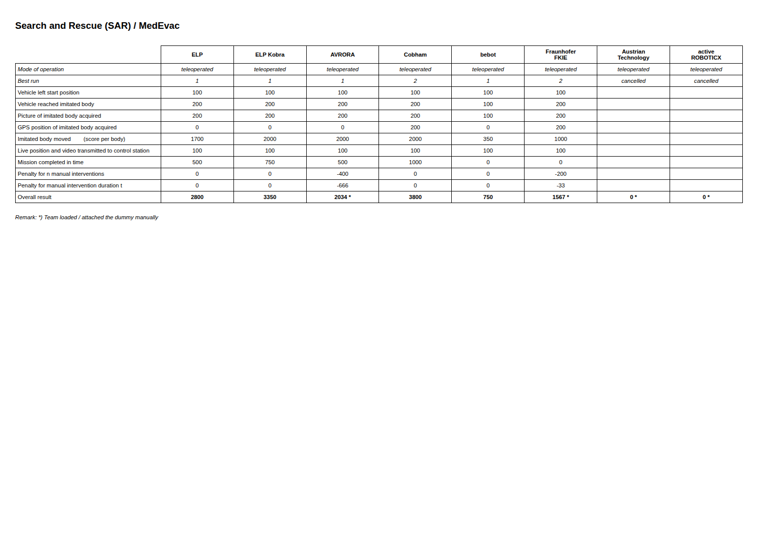Search and Rescue (SAR) / MedEvac
| | ELP | ELP Kobra | AVRORA | Cobham | bebot | Fraunhofer FKIE | Austrian Technology | active ROBOTICX |
| Mode of operation | teleoperated | teleoperated | teleoperated | teleoperated | teleoperated | teleoperated | teleoperated | teleoperated |
| Best run | 1 | 1 | 1 | 2 | 1 | 2 | cancelled | cancelled |
| Vehicle left start position | 100 | 100 | 100 | 100 | 100 | 100 | | |
| Vehicle reached imitated body | 200 | 200 | 200 | 200 | 100 | 200 | | |
| Picture of imitated body acquired | 200 | 200 | 200 | 200 | 100 | 200 | | |
| GPS position of imitated body acquired | 0 | 0 | 0 | 200 | 0 | 200 | | |
| Imitated body moved (score per body) | 1700 | 2000 | 2000 | 2000 | 350 | 1000 | | |
| Live position and video transmitted to control station | 100 | 100 | 100 | 100 | 100 | 100 | | |
| Mission completed in time | 500 | 750 | 500 | 1000 | 0 | 0 | | |
| Penalty for n manual interventions | 0 | 0 | -400 | 0 | 0 | -200 | | |
| Penalty for manual intervention duration t | 0 | 0 | -666 | 0 | 0 | -33 | | |
| Overall result | 2800 | 3350 | 2034 * | 3800 | 750 | 1567 * | 0 * | 0 * |
Remark: *) Team loaded / attached the dummy manually